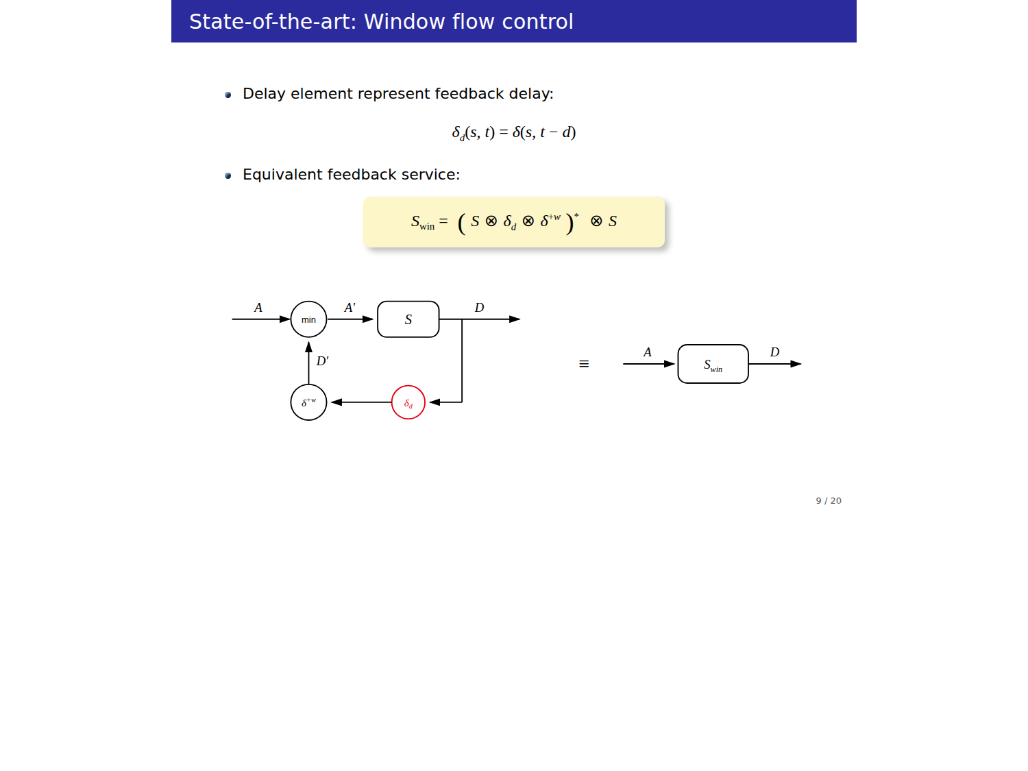State-of-the-art: Window flow control
Delay element represent feedback delay:
δd(s, t) = δ(s, t − d)
Equivalent feedback service:
Swin = ( S ⊗ δd ⊗ δ+w )* ⊗ S
A min A′ S D δd δ+w D′
≡
A Swin D
9 / 20